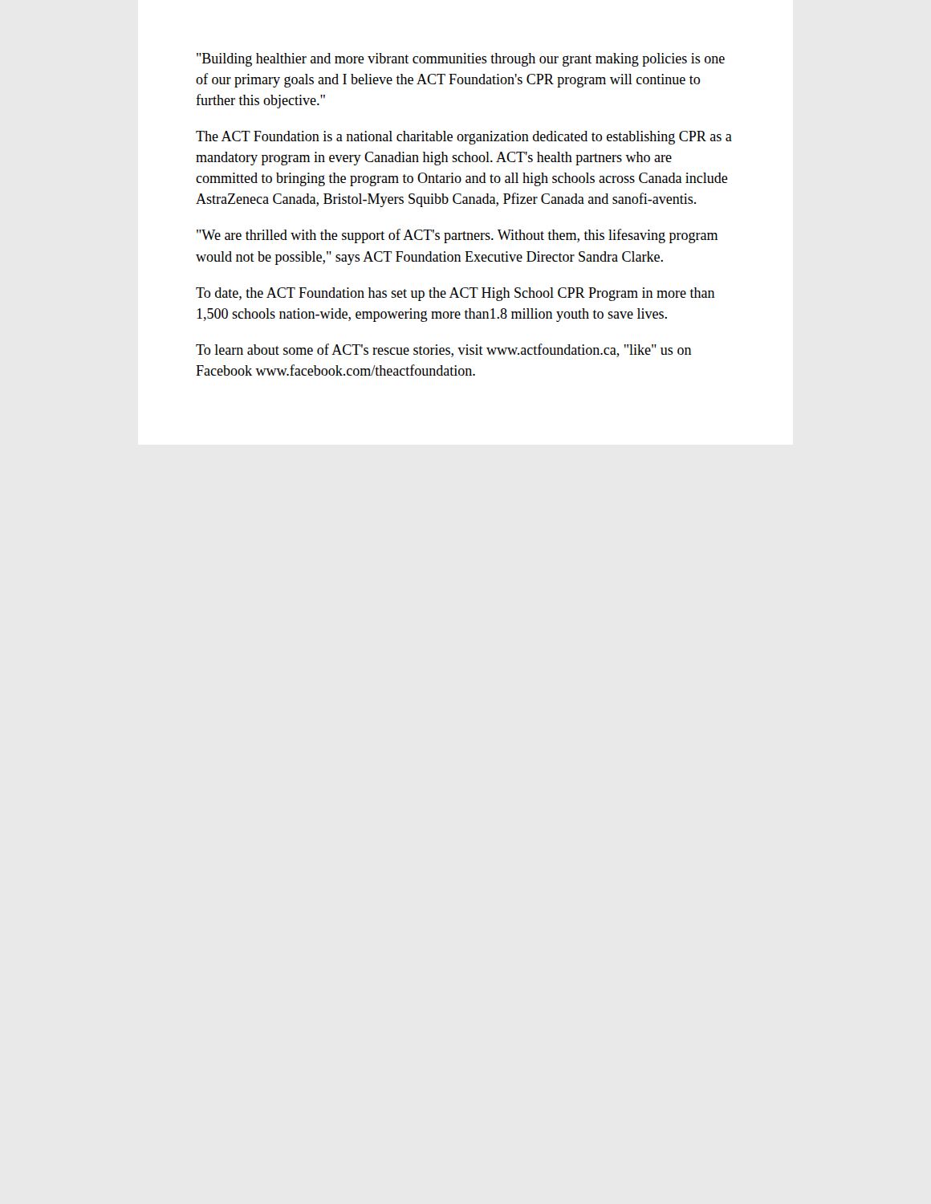"Building healthier and more vibrant communities through our grant making policies is one of our primary goals and I believe the ACT Foundation's CPR program will continue to further this objective."
The ACT Foundation is a national charitable organization dedicated to establishing CPR as a mandatory program in every Canadian high school. ACT's health partners who are committed to bringing the program to Ontario and to all high schools across Canada include AstraZeneca Canada, Bristol-Myers Squibb Canada, Pfizer Canada and sanofi-aventis.
"We are thrilled with the support of ACT's partners. Without them, this lifesaving program would not be possible," says ACT Foundation Executive Director Sandra Clarke.
To date, the ACT Foundation has set up the ACT High School CPR Program in more than 1,500 schools nation-wide, empowering more than1.8 million youth to save lives.
To learn about some of ACT's rescue stories, visit www.actfoundation.ca, "like" us on Facebook www.facebook.com/theactfoundation.